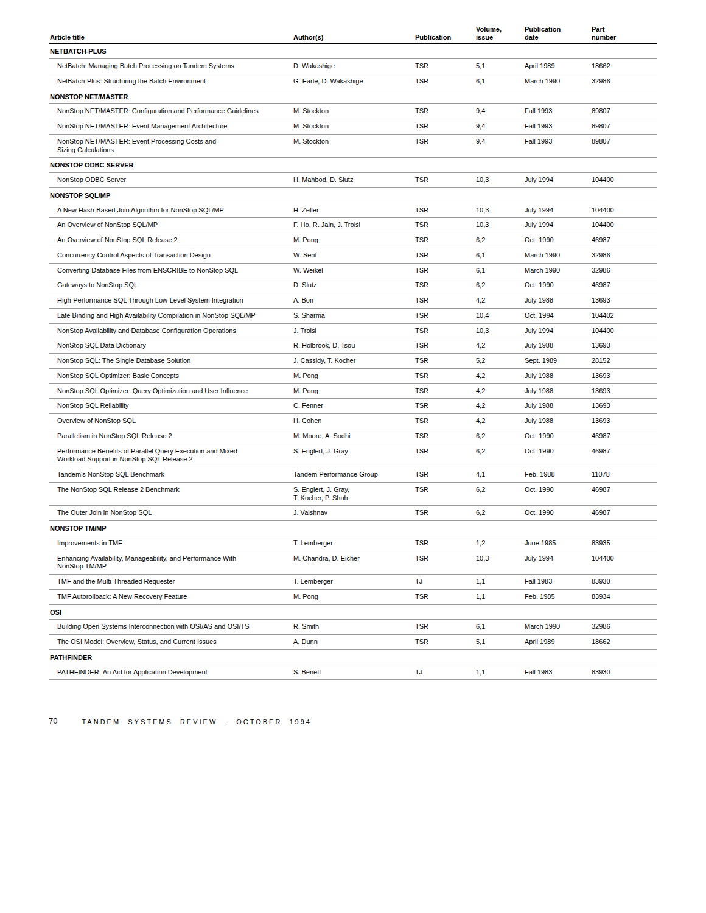| Article title | Author(s) | Publication | Volume, issue | Publication date | Part number |
| --- | --- | --- | --- | --- | --- |
| NETBATCH-PLUS |
| NetBatch: Managing Batch Processing on Tandem Systems | D. Wakashige | TSR | 5,1 | April 1989 | 18662 |
| NetBatch-Plus: Structuring the Batch Environment | G. Earle, D. Wakashige | TSR | 6,1 | March 1990 | 32986 |
| NONSTOP NET/MASTER |
| NonStop NET/MASTER: Configuration and Performance Guidelines | M. Stockton | TSR | 9,4 | Fall 1993 | 89807 |
| NonStop NET/MASTER: Event Management Architecture | M. Stockton | TSR | 9,4 | Fall 1993 | 89807 |
| NonStop NET/MASTER: Event Processing Costs and Sizing Calculations | M. Stockton | TSR | 9,4 | Fall 1993 | 89807 |
| NONSTOP ODBC SERVER |
| NonStop ODBC Server | H. Mahbod, D. Slutz | TSR | 10,3 | July 1994 | 104400 |
| NONSTOP SQL/MP |
| A New Hash-Based Join Algorithm for NonStop SQL/MP | H. Zeller | TSR | 10,3 | July 1994 | 104400 |
| An Overview of NonStop SQL/MP | F. Ho, R. Jain, J. Troisi | TSR | 10,3 | July 1994 | 104400 |
| An Overview of NonStop SQL Release 2 | M. Pong | TSR | 6,2 | Oct. 1990 | 46987 |
| Concurrency Control Aspects of Transaction Design | W. Senf | TSR | 6,1 | March 1990 | 32986 |
| Converting Database Files from ENSCRIBE to NonStop SQL | W. Weikel | TSR | 6,1 | March 1990 | 32986 |
| Gateways to NonStop SQL | D. Slutz | TSR | 6,2 | Oct. 1990 | 46987 |
| High-Performance SQL Through Low-Level System Integration | A. Borr | TSR | 4,2 | July 1988 | 13693 |
| Late Binding and High Availability Compilation in NonStop SQL/MP | S. Sharma | TSR | 10,4 | Oct. 1994 | 104402 |
| NonStop Availability and Database Configuration Operations | J. Troisi | TSR | 10,3 | July 1994 | 104400 |
| NonStop SQL Data Dictionary | R. Holbrook, D. Tsou | TSR | 4,2 | July 1988 | 13693 |
| NonStop SQL: The Single Database Solution | J. Cassidy, T. Kocher | TSR | 5,2 | Sept. 1989 | 28152 |
| NonStop SQL Optimizer: Basic Concepts | M. Pong | TSR | 4,2 | July 1988 | 13693 |
| NonStop SQL Optimizer: Query Optimization and User Influence | M. Pong | TSR | 4,2 | July 1988 | 13693 |
| NonStop SQL Reliability | C. Fenner | TSR | 4,2 | July 1988 | 13693 |
| Overview of NonStop SQL | H. Cohen | TSR | 4,2 | July 1988 | 13693 |
| Parallelism in NonStop SQL Release 2 | M. Moore, A. Sodhi | TSR | 6,2 | Oct. 1990 | 46987 |
| Performance Benefits of Parallel Query Execution and Mixed Workload Support in NonStop SQL Release 2 | S. Englert, J. Gray | TSR | 6,2 | Oct. 1990 | 46987 |
| Tandem's NonStop SQL Benchmark | Tandem Performance Group | TSR | 4,1 | Feb. 1988 | 11078 |
| The NonStop SQL Release 2 Benchmark | S. Englert, J. Gray, T. Kocher, P. Shah | TSR | 6,2 | Oct. 1990 | 46987 |
| The Outer Join in NonStop SQL | J. Vaishnav | TSR | 6,2 | Oct. 1990 | 46987 |
| NONSTOP TM/MP |
| Improvements in TMF | T. Lemberger | TSR | 1,2 | June 1985 | 83935 |
| Enhancing Availability, Manageability, and Performance With NonStop TM/MP | M. Chandra, D. Eicher | TSR | 10,3 | July 1994 | 104400 |
| TMF and the Multi-Threaded Requester | T. Lemberger | TJ | 1,1 | Fall 1983 | 83930 |
| TMF Autorollback: A New Recovery Feature | M. Pong | TSR | 1,1 | Feb. 1985 | 83934 |
| OSI |
| Building Open Systems Interconnection with OSI/AS and OSI/TS | R. Smith | TSR | 6,1 | March 1990 | 32986 |
| The OSI Model: Overview, Status, and Current Issues | A. Dunn | TSR | 5,1 | April 1989 | 18662 |
| PATHFINDER |
| PATHFINDER–An Aid for Application Development | S. Benett | TJ | 1,1 | Fall 1983 | 83930 |
70
TANDEM SYSTEMS REVIEW · OCTOBER 1994